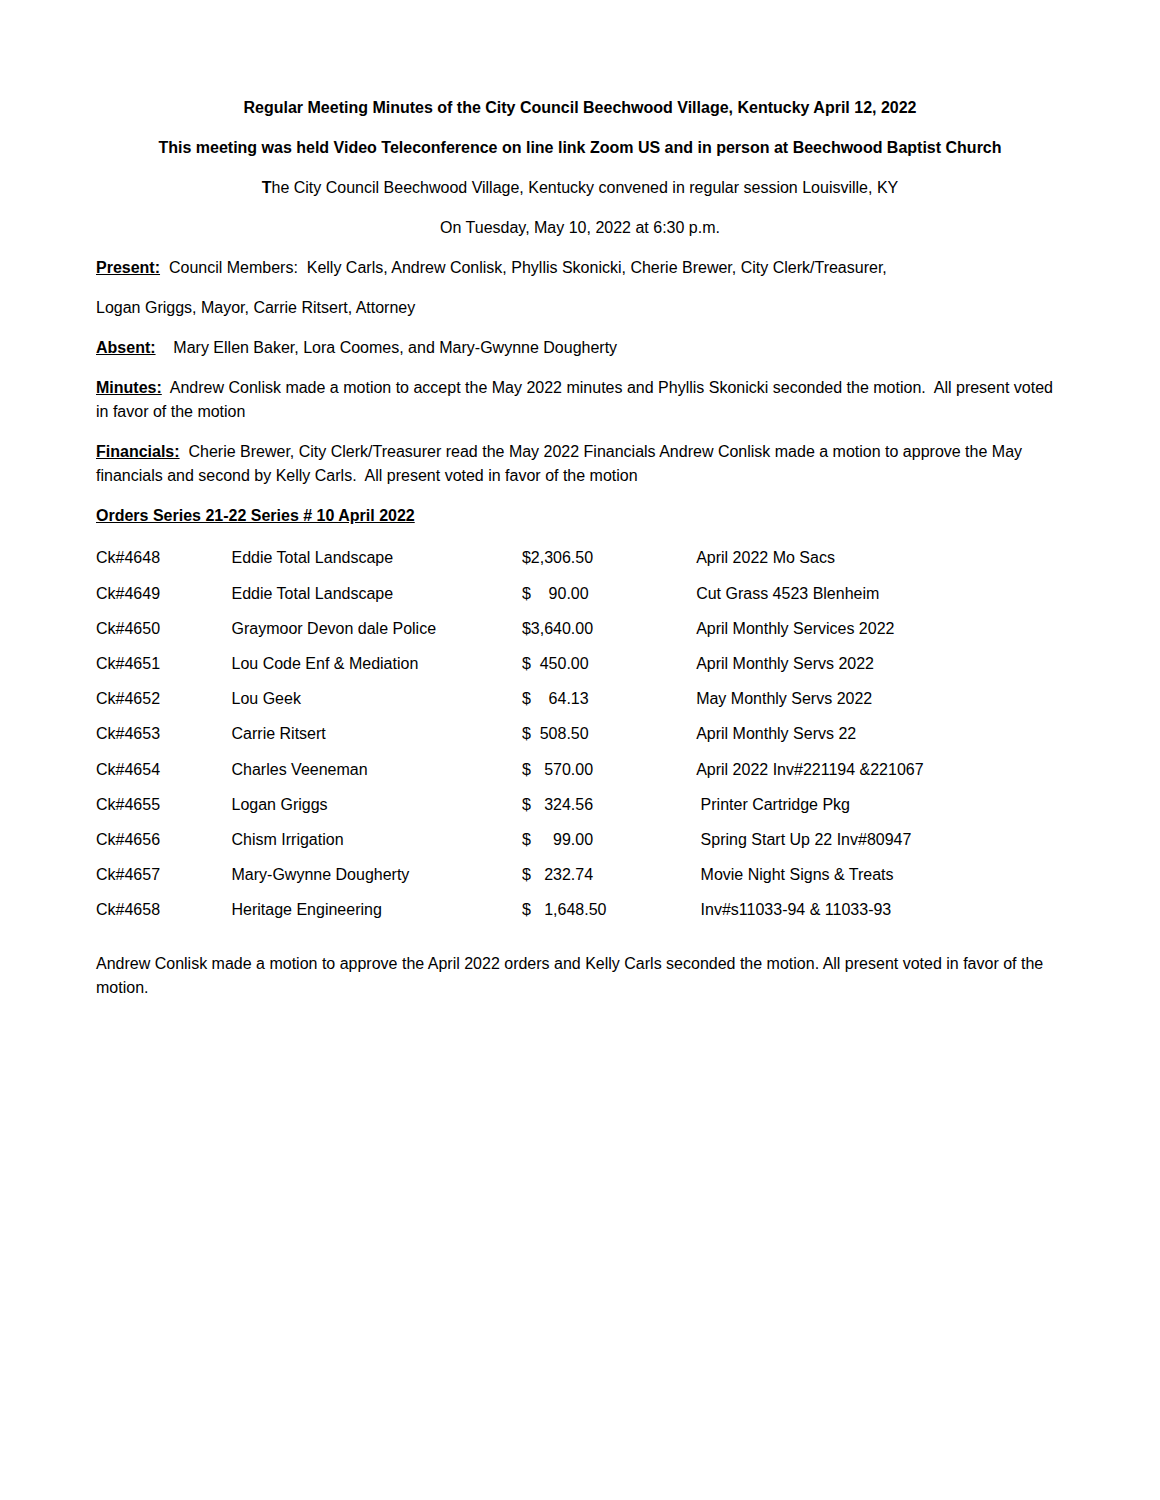Regular Meeting Minutes of the City Council Beechwood Village, Kentucky April 12, 2022
This meeting was held Video Teleconference on line link Zoom US and in person at Beechwood Baptist Church
The City Council Beechwood Village, Kentucky convened in regular session Louisville, KY
On Tuesday, May 10, 2022 at 6:30 p.m.
Present: Council Members: Kelly Carls, Andrew Conlisk, Phyllis Skonicki, Cherie Brewer, City Clerk/Treasurer,
Logan Griggs, Mayor, Carrie Ritsert, Attorney
Absent: Mary Ellen Baker, Lora Coomes, and Mary-Gwynne Dougherty
Minutes: Andrew Conlisk made a motion to accept the May 2022 minutes and Phyllis Skonicki seconded the motion. All present voted in favor of the motion
Financials: Cherie Brewer, City Clerk/Treasurer read the May 2022 Financials Andrew Conlisk made a motion to approve the May financials and second by Kelly Carls. All present voted in favor of the motion
Orders Series 21-22 Series # 10 April 2022
| Ck#4648 | Eddie Total Landscape | $2,306.50 | April 2022 Mo Sacs |
| Ck#4649 | Eddie Total Landscape | $ 90.00 | Cut Grass 4523 Blenheim |
| Ck#4650 | Graymoor Devon dale Police | $3,640.00 | April Monthly Services 2022 |
| Ck#4651 | Lou Code Enf & Mediation | $ 450.00 | April Monthly Servs 2022 |
| Ck#4652 | Lou Geek | $ 64.13 | May Monthly Servs 2022 |
| Ck#4653 | Carrie Ritsert | $ 508.50 | April Monthly Servs 22 |
| Ck#4654 | Charles Veeneman | $ 570.00 | April 2022 Inv#221194 &221067 |
| Ck#4655 | Logan Griggs | $ 324.56 | Printer Cartridge Pkg |
| Ck#4656 | Chism Irrigation | $ 99.00 | Spring Start Up 22 Inv#80947 |
| Ck#4657 | Mary-Gwynne Dougherty | $ 232.74 | Movie Night Signs & Treats |
| Ck#4658 | Heritage Engineering | $ 1,648.50 | Inv#s11033-94 & 11033-93 |
Andrew Conlisk made a motion to approve the April 2022 orders and Kelly Carls seconded the motion. All present voted in favor of the motion.